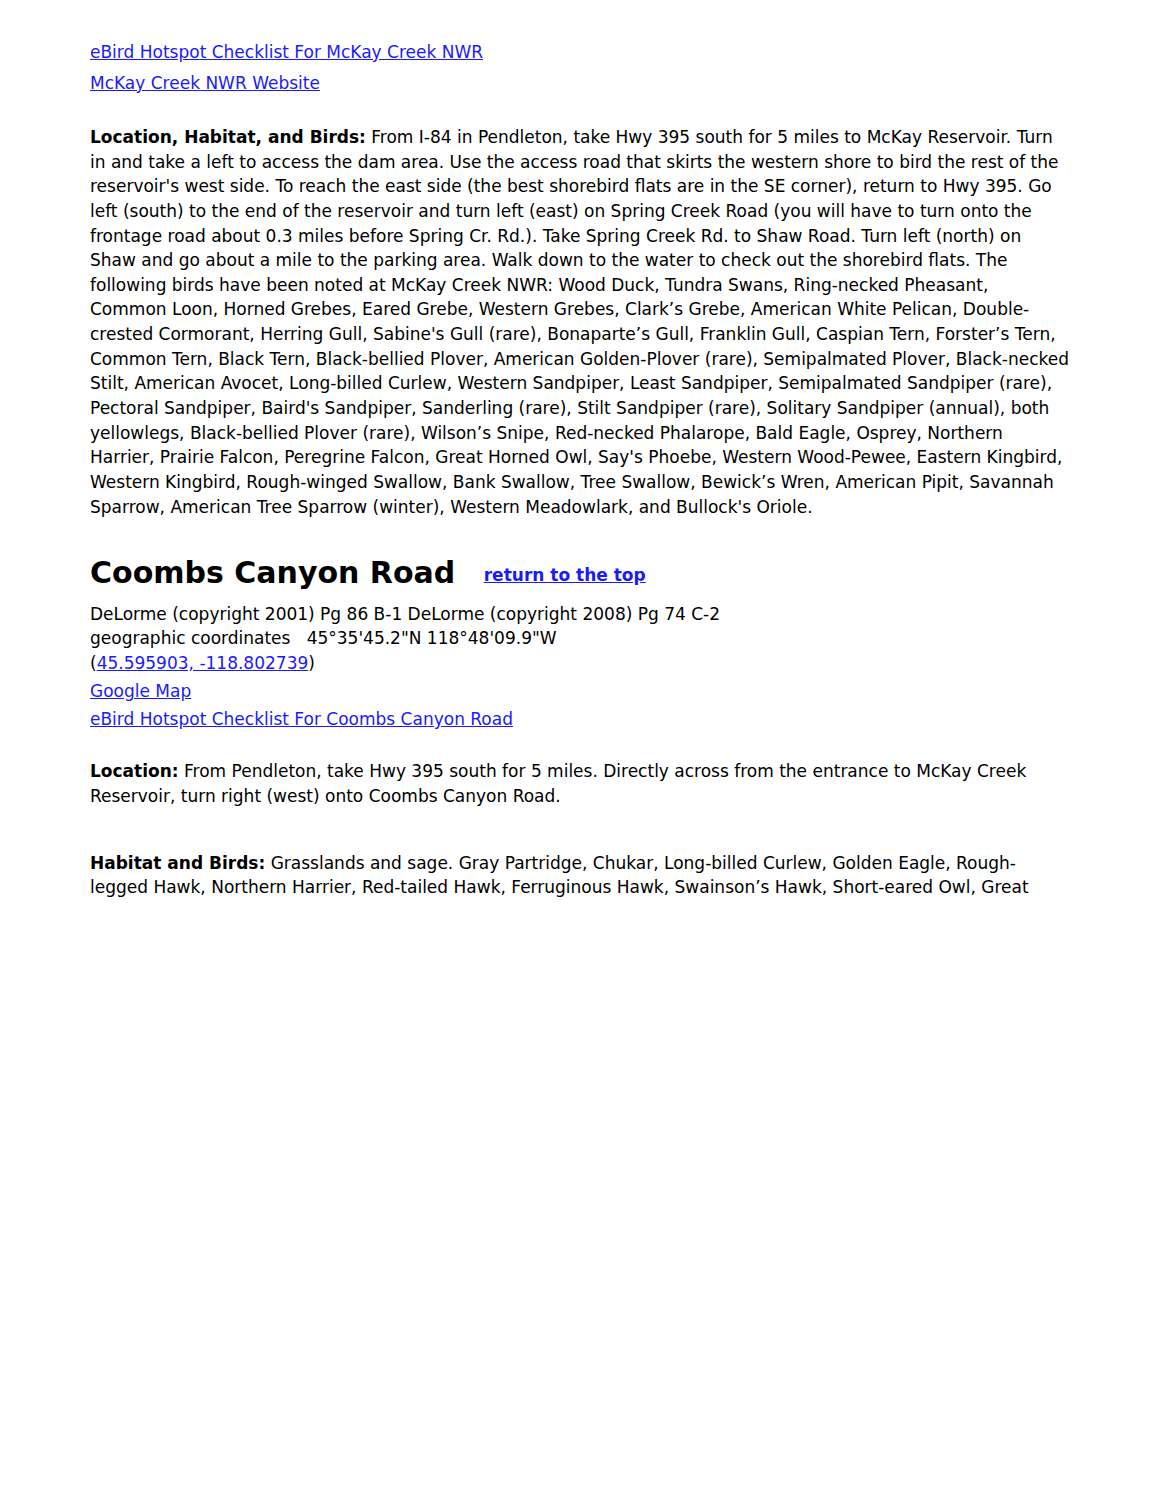eBird Hotspot Checklist For McKay Creek NWR McKay Creek NWR Website
Location, Habitat, and Birds: From I-84 in Pendleton, take Hwy 395 south for 5 miles to McKay Reservoir. Turn in and take a left to access the dam area. Use the access road that skirts the western shore to bird the rest of the reservoir's west side. To reach the east side (the best shorebird flats are in the SE corner), return to Hwy 395. Go left (south) to the end of the reservoir and turn left (east) on Spring Creek Road (you will have to turn onto the frontage road about 0.3 miles before Spring Cr. Rd.). Take Spring Creek Rd. to Shaw Road. Turn left (north) on Shaw and go about a mile to the parking area. Walk down to the water to check out the shorebird flats. The following birds have been noted at McKay Creek NWR: Wood Duck, Tundra Swans, Ring-necked Pheasant, Common Loon, Horned Grebes, Eared Grebe, Western Grebes, Clark’s Grebe, American White Pelican, Double-crested Cormorant, Herring Gull, Sabine's Gull (rare), Bonaparte’s Gull, Franklin Gull, Caspian Tern, Forster’s Tern, Common Tern, Black Tern, Black-bellied Plover, American Golden-Plover (rare), Semipalmated Plover, Black-necked Stilt, American Avocet, Long-billed Curlew, Western Sandpiper, Least Sandpiper, Semipalmated Sandpiper (rare), Pectoral Sandpiper, Baird's Sandpiper, Sanderling (rare), Stilt Sandpiper (rare), Solitary Sandpiper (annual), both yellowlegs, Black-bellied Plover (rare), Wilson’s Snipe, Red-necked Phalarope, Bald Eagle, Osprey, Northern Harrier, Prairie Falcon, Peregrine Falcon, Great Horned Owl, Say's Phoebe, Western Wood-Pewee, Eastern Kingbird, Western Kingbird, Rough-winged Swallow, Bank Swallow, Tree Swallow, Bewick’s Wren, American Pipit, Savannah Sparrow, American Tree Sparrow (winter), Western Meadowlark, and Bullock's Oriole.
Coombs Canyon Road return to the top
DeLorme (copyright 2001) Pg 86 B-1 DeLorme (copyright 2008) Pg 74 C-2
geographic coordinates 45°35'45.2"N 118°48'09.9"W
(45.595903, -118.802739)
Google Map
eBird Hotspot Checklist For Coombs Canyon Road
Location: From Pendleton, take Hwy 395 south for 5 miles. Directly across from the entrance to McKay Creek Reservoir, turn right (west) onto Coombs Canyon Road.
Habitat and Birds: Grasslands and sage. Gray Partridge, Chukar, Long-billed Curlew, Golden Eagle, Rough-legged Hawk, Northern Harrier, Red-tailed Hawk, Ferruginous Hawk, Swainson’s Hawk, Short-eared Owl, Great